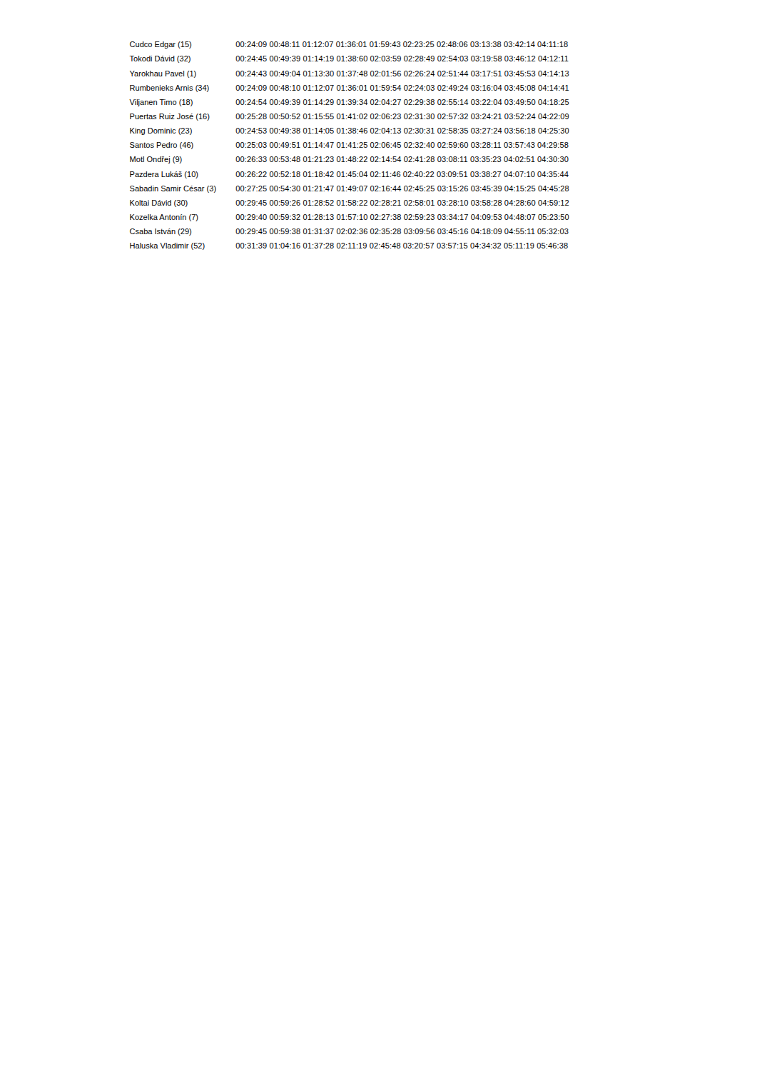| Cudco Edgar (15) | 00:24:09 00:48:11 01:12:07 01:36:01 01:59:43 02:23:25 02:48:06 03:13:38 03:42:14 04:11:18 |
| Tokodi Dávid (32) | 00:24:45 00:49:39 01:14:19 01:38:60 02:03:59 02:28:49 02:54:03 03:19:58 03:46:12 04:12:11 |
| Yarokhau Pavel (1) | 00:24:43 00:49:04 01:13:30 01:37:48 02:01:56 02:26:24 02:51:44 03:17:51 03:45:53 04:14:13 |
| Rumbenieks Arnis (34) | 00:24:09 00:48:10 01:12:07 01:36:01 01:59:54 02:24:03 02:49:24 03:16:04 03:45:08 04:14:41 |
| Viljanen Timo (18) | 00:24:54 00:49:39 01:14:29 01:39:34 02:04:27 02:29:38 02:55:14 03:22:04 03:49:50 04:18:25 |
| Puertas Ruiz José (16) | 00:25:28 00:50:52 01:15:55 01:41:02 02:06:23 02:31:30 02:57:32 03:24:21 03:52:24 04:22:09 |
| King Dominic (23) | 00:24:53 00:49:38 01:14:05 01:38:46 02:04:13 02:30:31 02:58:35 03:27:24 03:56:18 04:25:30 |
| Santos Pedro (46) | 00:25:03 00:49:51 01:14:47 01:41:25 02:06:45 02:32:40 02:59:60 03:28:11 03:57:43 04:29:58 |
| Motl Ondřej (9) | 00:26:33 00:53:48 01:21:23 01:48:22 02:14:54 02:41:28 03:08:11 03:35:23 04:02:51 04:30:30 |
| Pazdera Lukáš (10) | 00:26:22 00:52:18 01:18:42 01:45:04 02:11:46 02:40:22 03:09:51 03:38:27 04:07:10 04:35:44 |
| Sabadin Samir César (3) | 00:27:25 00:54:30 01:21:47 01:49:07 02:16:44 02:45:25 03:15:26 03:45:39 04:15:25 04:45:28 |
| Koltai Dávid (30) | 00:29:45 00:59:26 01:28:52 01:58:22 02:28:21 02:58:01 03:28:10 03:58:28 04:28:60 04:59:12 |
| Kozelka Antonín (7) | 00:29:40 00:59:32 01:28:13 01:57:10 02:27:38 02:59:23 03:34:17 04:09:53 04:48:07 05:23:50 |
| Csaba István (29) | 00:29:45 00:59:38 01:31:37 02:02:36 02:35:28 03:09:56 03:45:16 04:18:09 04:55:11 05:32:03 |
| Haluska Vladimir (52) | 00:31:39 01:04:16 01:37:28 02:11:19 02:45:48 03:20:57 03:57:15 04:34:32 05:11:19 05:46:38 |